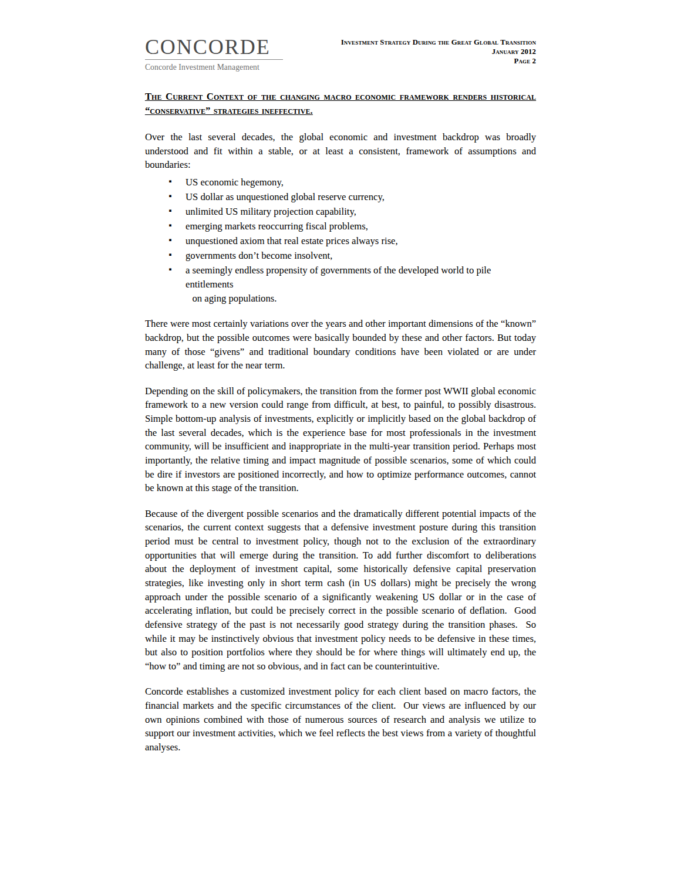CONCORDE
Concorde Investment Management
Investment Strategy During the Great Global Transition
January 2012
Page 2
The Current Context of the changing macro economic framework renders historical “conservative” strategies ineffective.
Over the last several decades, the global economic and investment backdrop was broadly understood and fit within a stable, or at least a consistent, framework of assumptions and boundaries:
US economic hegemony,
US dollar as unquestioned global reserve currency,
unlimited US military projection capability,
emerging markets reoccurring fiscal problems,
unquestioned axiom that real estate prices always rise,
governments don’t become insolvent,
a seemingly endless propensity of governments of the developed world to pile entitlementson aging populations.
There were most certainly variations over the years and other important dimensions of the “known” backdrop, but the possible outcomes were basically bounded by these and other factors. But today many of those “givens” and traditional boundary conditions have been violated or are under challenge, at least for the near term.
Depending on the skill of policymakers, the transition from the former post WWII global economic framework to a new version could range from difficult, at best, to painful, to possibly disastrous. Simple bottom-up analysis of investments, explicitly or implicitly based on the global backdrop of the last several decades, which is the experience base for most professionals in the investment community, will be insufficient and inappropriate in the multi-year transition period. Perhaps most importantly, the relative timing and impact magnitude of possible scenarios, some of which could be dire if investors are positioned incorrectly, and how to optimize performance outcomes, cannot be known at this stage of the transition.
Because of the divergent possible scenarios and the dramatically different potential impacts of the scenarios, the current context suggests that a defensive investment posture during this transition period must be central to investment policy, though not to the exclusion of the extraordinary opportunities that will emerge during the transition. To add further discomfort to deliberations about the deployment of investment capital, some historically defensive capital preservation strategies, like investing only in short term cash (in US dollars) might be precisely the wrong approach under the possible scenario of a significantly weakening US dollar or in the case of accelerating inflation, but could be precisely correct in the possible scenario of deflation. Good defensive strategy of the past is not necessarily good strategy during the transition phases. So while it may be instinctively obvious that investment policy needs to be defensive in these times, but also to position portfolios where they should be for where things will ultimately end up, the “how to” and timing are not so obvious, and in fact can be counterintuitive.
Concorde establishes a customized investment policy for each client based on macro factors, the financial markets and the specific circumstances of the client. Our views are influenced by our own opinions combined with those of numerous sources of research and analysis we utilize to support our investment activities, which we feel reflects the best views from a variety of thoughtful analyses.